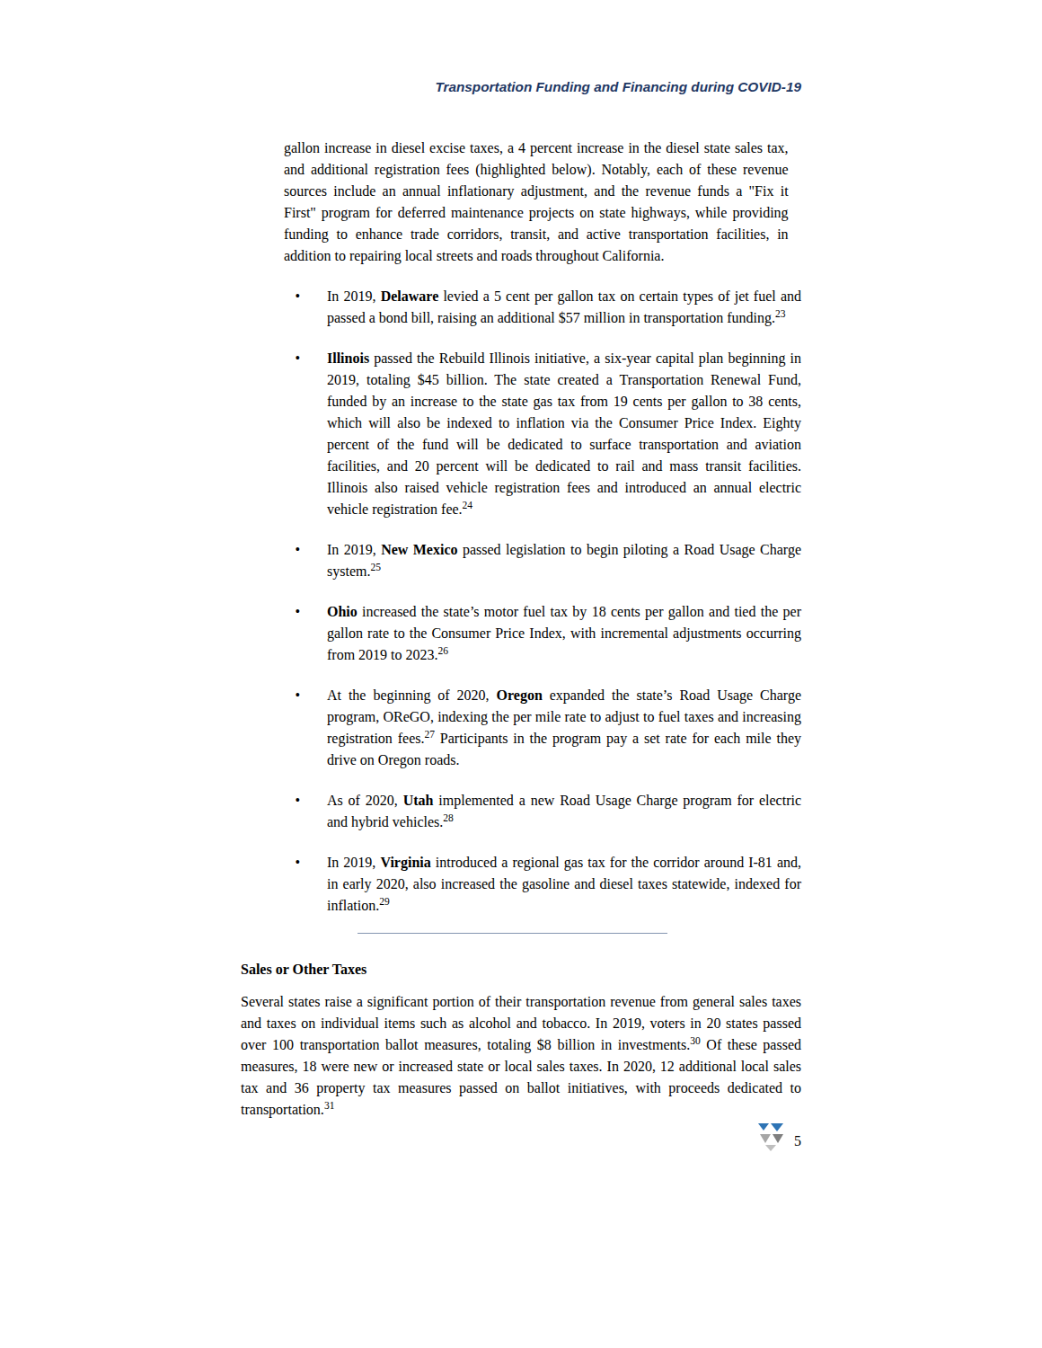Transportation Funding and Financing during COVID-19
gallon increase in diesel excise taxes, a 4 percent increase in the diesel state sales tax, and additional registration fees (highlighted below). Notably, each of these revenue sources include an annual inflationary adjustment, and the revenue funds a "Fix it First" program for deferred maintenance projects on state highways, while providing funding to enhance trade corridors, transit, and active transportation facilities, in addition to repairing local streets and roads throughout California.
In 2019, Delaware levied a 5 cent per gallon tax on certain types of jet fuel and passed a bond bill, raising an additional $57 million in transportation funding.23
Illinois passed the Rebuild Illinois initiative, a six-year capital plan beginning in 2019, totaling $45 billion. The state created a Transportation Renewal Fund, funded by an increase to the state gas tax from 19 cents per gallon to 38 cents, which will also be indexed to inflation via the Consumer Price Index. Eighty percent of the fund will be dedicated to surface transportation and aviation facilities, and 20 percent will be dedicated to rail and mass transit facilities. Illinois also raised vehicle registration fees and introduced an annual electric vehicle registration fee.24
In 2019, New Mexico passed legislation to begin piloting a Road Usage Charge system.25
Ohio increased the state’s motor fuel tax by 18 cents per gallon and tied the per gallon rate to the Consumer Price Index, with incremental adjustments occurring from 2019 to 2023.26
At the beginning of 2020, Oregon expanded the state’s Road Usage Charge program, OReGO, indexing the per mile rate to adjust to fuel taxes and increasing registration fees.27 Participants in the program pay a set rate for each mile they drive on Oregon roads.
As of 2020, Utah implemented a new Road Usage Charge program for electric and hybrid vehicles.28
In 2019, Virginia introduced a regional gas tax for the corridor around I-81 and, in early 2020, also increased the gasoline and diesel taxes statewide, indexed for inflation.29
Sales or Other Taxes
Several states raise a significant portion of their transportation revenue from general sales taxes and taxes on individual items such as alcohol and tobacco. In 2019, voters in 20 states passed over 100 transportation ballot measures, totaling $8 billion in investments.30 Of these passed measures, 18 were new or increased state or local sales taxes. In 2020, 12 additional local sales tax and 36 property tax measures passed on ballot initiatives, with proceeds dedicated to transportation.31
5